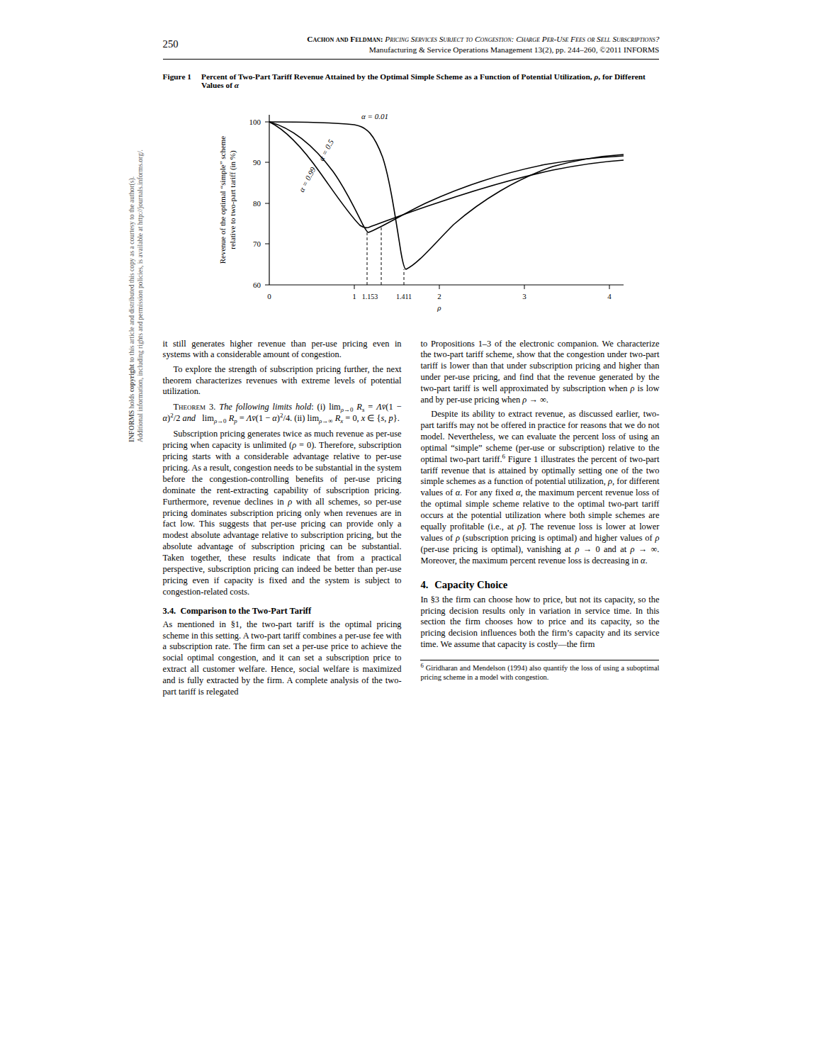INFORMS holds copyright to this article and distributed this copy as a courtesy to the author(s).
Additional information, including rights and permission policies, is available at http://journals.informs.org/.
250
Cachon and Feldman: Pricing Services Subject to Congestion: Charge Per-Use Fees or Sell Subscriptions?
Manufacturing & Service Operations Management 13(2), pp. 244–260, ©2011 INFORMS
Figure 1 Percent of Two-Part Tariff Revenue Attained by the Optimal Simple Scheme as a Function of Potential Utilization, ρ, for Different Values of α
100 90 80 70 60 Revenue of the optimal “simple” scheme relative to two-part tariff (in %) 0 1 2 3 4 ρ 1.153 1.411 α = 0.01 α = 0.5 α = 0.99
it still generates higher revenue than per-use pricing even in systems with a considerable amount of congestion.
To explore the strength of subscription pricing further, the next theorem characterizes revenues with extreme levels of potential utilization.
Theorem 3. The following limits hold: (i) limρ→0 Rs = Λv̄(1 − α)2/2 and limρ→0 Rp = Λv̄(1 − α)2/4. (ii) limρ→∞ Rx = 0, x ∈ {s, p}.
Subscription pricing generates twice as much revenue as per-use pricing when capacity is unlimited (ρ = 0). Therefore, subscription pricing starts with a considerable advantage relative to per-use pricing. As a result, congestion needs to be substantial in the system before the congestion-controlling benefits of per-use pricing dominate the rent-extracting capability of subscription pricing. Furthermore, revenue declines in ρ with all schemes, so per-use pricing dominates subscription pricing only when revenues are in fact low. This suggests that per-use pricing can provide only a modest absolute advantage relative to subscription pricing, but the absolute advantage of subscription pricing can be substantial. Taken together, these results indicate that from a practical perspective, subscription pricing can indeed be better than per-use pricing even if capacity is fixed and the system is subject to congestion-related costs.
3.4. Comparison to the Two-Part Tariff
As mentioned in §1, the two-part tariff is the optimal pricing scheme in this setting. A two-part tariff combines a per-use fee with a subscription rate. The firm can set a per-use price to achieve the social optimal congestion, and it can set a subscription price to extract all customer welfare. Hence, social welfare is maximized and is fully extracted by the firm. A complete analysis of the two-part tariff is relegated
to Propositions 1–3 of the electronic companion. We characterize the two-part tariff scheme, show that the congestion under two-part tariff is lower than that under subscription pricing and higher than under per-use pricing, and find that the revenue generated by the two-part tariff is well approximated by subscription when ρ is low and by per-use pricing when ρ → ∞.
Despite its ability to extract revenue, as discussed earlier, two-part tariffs may not be offered in practice for reasons that we do not model. Nevertheless, we can evaluate the percent loss of using an optimal “simple” scheme (per-use or subscription) relative to the optimal two-part tariff.6 Figure 1 illustrates the percent of two-part tariff revenue that is attained by optimally setting one of the two simple schemes as a function of potential utilization, ρ, for different values of α. For any fixed α, the maximum percent revenue loss of the optimal simple scheme relative to the optimal two-part tariff occurs at the potential utilization where both simple schemes are equally profitable (i.e., at ρ̃). The revenue loss is lower at lower values of ρ (subscription pricing is optimal) and higher values of ρ (per-use pricing is optimal), vanishing at ρ → 0 and at ρ → ∞. Moreover, the maximum percent revenue loss is decreasing in α.
4. Capacity Choice
In §3 the firm can choose how to price, but not its capacity, so the pricing decision results only in variation in service time. In this section the firm chooses how to price and its capacity, so the pricing decision influences both the firm’s capacity and its service time. We assume that capacity is costly—the firm
6 Giridharan and Mendelson (1994) also quantify the loss of using a suboptimal pricing scheme in a model with congestion.